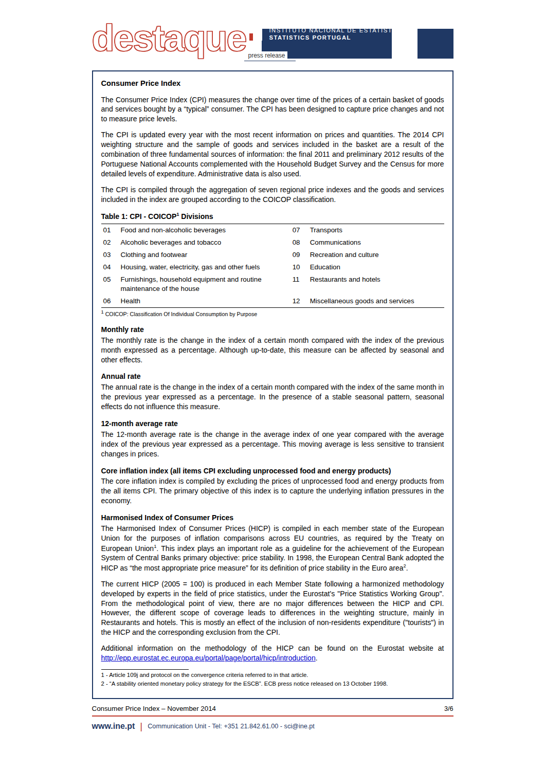destaque
press release
INSTITUTO NACIONAL DE ESTATÍSTICA
STATISTICS PORTUGAL
Consumer Price Index
The Consumer Price Index (CPI) measures the change over time of the prices of a certain basket of goods and services bought by a “typical” consumer. The CPI has been designed to capture price changes and not to measure price levels.
The CPI is updated every year with the most recent information on prices and quantities. The 2014 CPI weighting structure and the sample of goods and services included in the basket are a result of the combination of three fundamental sources of information: the final 2011 and preliminary 2012 results of the Portuguese National Accounts complemented with the Household Budget Survey and the Census for more detailed levels of expenditure. Administrative data is also used.
The CPI is compiled through the aggregation of seven regional price indexes and the goods and services included in the index are grouped according to the COICOP classification.
Table 1: CPI - COICOP1 Divisions
| 01 | Food and non-alcoholic beverages | 07 | Transports |
| 02 | Alcoholic beverages and tobacco | 08 | Communications |
| 03 | Clothing and footwear | 09 | Recreation and culture |
| 04 | Housing, water, electricity, gas and other fuels | 10 | Education |
| 05 | Furnishings, household equipment and routine maintenance of the house | 11 | Restaurants and hotels |
| 06 | Health | 12 | Miscellaneous goods and services |
1 COICOP: Classification Of Individual Consumption by Purpose
Monthly rate
The monthly rate is the change in the index of a certain month compared with the index of the previous month expressed as a percentage. Although up-to-date, this measure can be affected by seasonal and other effects.
Annual rate
The annual rate is the change in the index of a certain month compared with the index of the same month in the previous year expressed as a percentage. In the presence of a stable seasonal pattern, seasonal effects do not influence this measure.
12-month average rate
The 12-month average rate is the change in the average index of one year compared with the average index of the previous year expressed as a percentage. This moving average is less sensitive to transient changes in prices.
Core inflation index (all items CPI excluding unprocessed food and energy products)
The core inflation index is compiled by excluding the prices of unprocessed food and energy products from the all items CPI. The primary objective of this index is to capture the underlying inflation pressures in the economy.
Harmonised Index of Consumer Prices
The Harmonised Index of Consumer Prices (HICP) is compiled in each member state of the European Union for the purposes of inflation comparisons across EU countries, as required by the Treaty on European Union1. This index plays an important role as a guideline for the achievement of the European System of Central Banks primary objective: price stability. In 1998, the European Central Bank adopted the HICP as “the most appropriate price measure” for its definition of price stability in the Euro area2.
The current HICP (2005 = 100) is produced in each Member State following a harmonized methodology developed by experts in the field of price statistics, under the Eurostat’s "Price Statistics Working Group". From the methodological point of view, there are no major differences between the HICP and CPI. However, the different scope of coverage leads to differences in the weighting structure, mainly in Restaurants and hotels. This is mostly an effect of the inclusion of non-residents expenditure ("tourists") in the HICP and the corresponding exclusion from the CPI.
Additional information on the methodology of the HICP can be found on the Eurostat website at http://epp.eurostat.ec.europa.eu/portal/page/portal/hicp/introduction.
1 - Article 109j and protocol on the convergence criteria referred to in that article.
2 - “A stability oriented monetary policy strategy for the ESCB”. ECB press notice released on 13 October 1998.
Consumer Price Index – November 2014
3/6
www.ine.pt | Communication Unit - Tel: +351 21.842.61.00 - sci@ine.pt